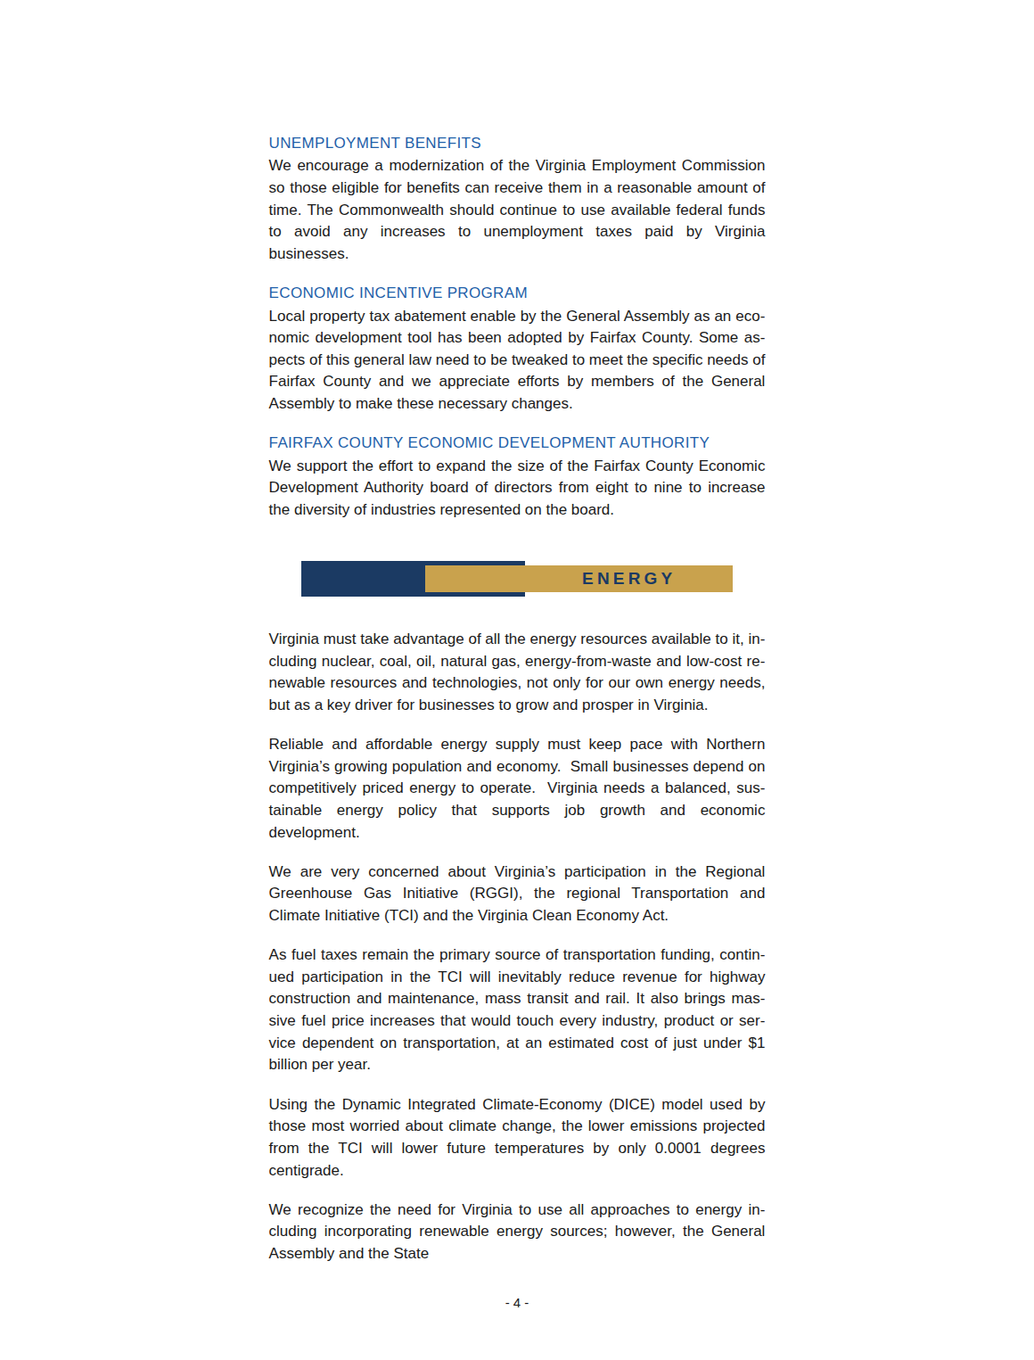Unemployment Benefits
We encourage a modernization of the Virginia Employment Commission so those eligible for benefits can receive them in a reasonable amount of time. The Commonwealth should continue to use available federal funds to avoid any increases to unemployment taxes paid by Virginia businesses.
Economic Incentive Program
Local property tax abatement enable by the General Assembly as an economic development tool has been adopted by Fairfax County. Some aspects of this general law need to be tweaked to meet the specific needs of Fairfax County and we appreciate efforts by members of the General Assembly to make these necessary changes.
Fairfax County Economic Development Authority
We support the effort to expand the size of the Fairfax County Economic Development Authority board of directors from eight to nine to increase the diversity of industries represented on the board.
ENERGY
Virginia must take advantage of all the energy resources available to it, including nuclear, coal, oil, natural gas, energy-from-waste and low-cost renewable resources and technologies, not only for our own energy needs, but as a key driver for businesses to grow and prosper in Virginia.
Reliable and affordable energy supply must keep pace with Northern Virginia’s growing population and economy. Small businesses depend on competitively priced energy to operate. Virginia needs a balanced, sustainable energy policy that supports job growth and economic development.
We are very concerned about Virginia’s participation in the Regional Greenhouse Gas Initiative (RGGI), the regional Transportation and Climate Initiative (TCI) and the Virginia Clean Economy Act.
As fuel taxes remain the primary source of transportation funding, continued participation in the TCI will inevitably reduce revenue for highway construction and maintenance, mass transit and rail. It also brings massive fuel price increases that would touch every industry, product or service dependent on transportation, at an estimated cost of just under $1 billion per year.
Using the Dynamic Integrated Climate-Economy (DICE) model used by those most worried about climate change, the lower emissions projected from the TCI will lower future temperatures by only 0.0001 degrees centigrade.
We recognize the need for Virginia to use all approaches to energy including incorporating renewable energy sources; however, the General Assembly and the State
- 4 -